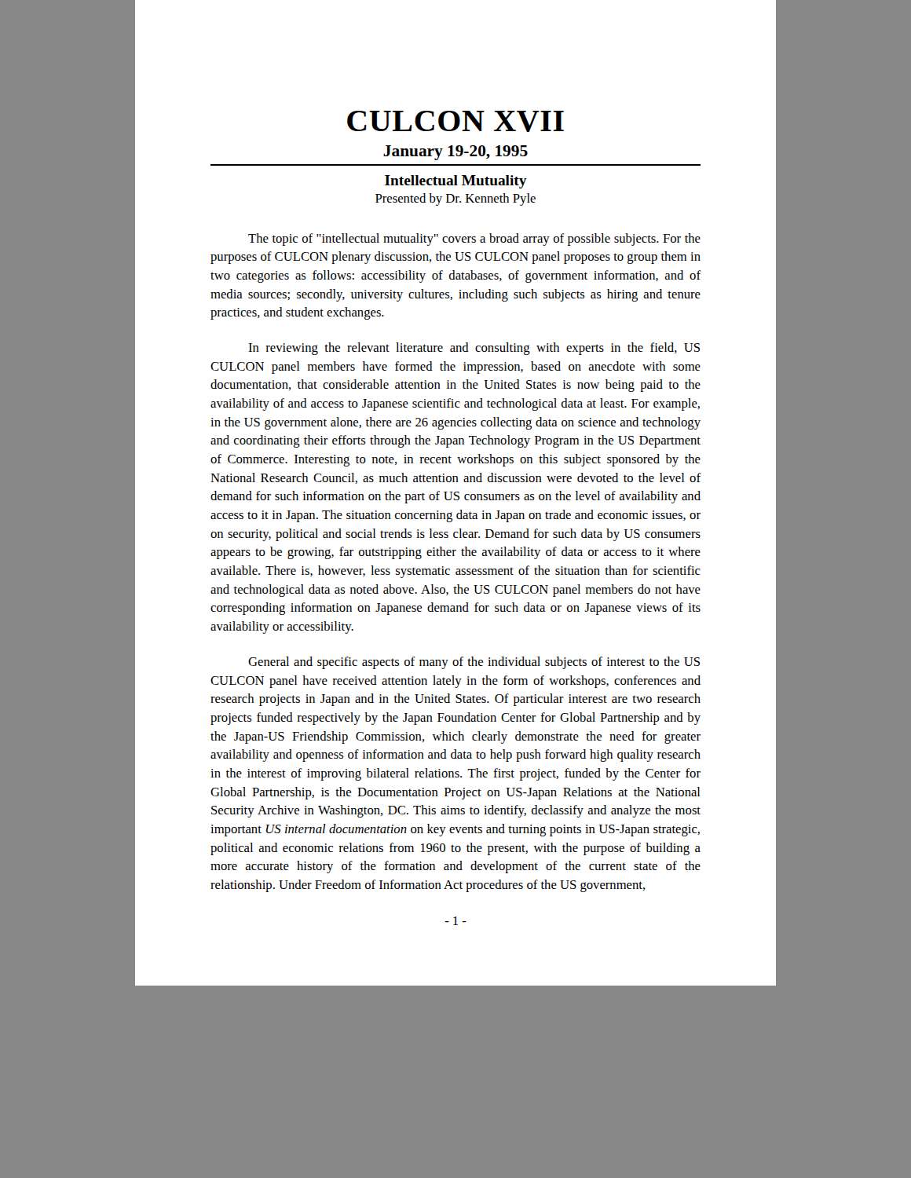CULCON XVII
January 19-20, 1995
Intellectual Mutuality
Presented by Dr. Kenneth Pyle
The topic of "intellectual mutuality" covers a broad array of possible subjects. For the purposes of CULCON plenary discussion, the US CULCON panel proposes to group them in two categories as follows: accessibility of databases, of government information, and of media sources; secondly, university cultures, including such subjects as hiring and tenure practices, and student exchanges.
In reviewing the relevant literature and consulting with experts in the field, US CULCON panel members have formed the impression, based on anecdote with some documentation, that considerable attention in the United States is now being paid to the availability of and access to Japanese scientific and technological data at least. For example, in the US government alone, there are 26 agencies collecting data on science and technology and coordinating their efforts through the Japan Technology Program in the US Department of Commerce. Interesting to note, in recent workshops on this subject sponsored by the National Research Council, as much attention and discussion were devoted to the level of demand for such information on the part of US consumers as on the level of availability and access to it in Japan. The situation concerning data in Japan on trade and economic issues, or on security, political and social trends is less clear. Demand for such data by US consumers appears to be growing, far outstripping either the availability of data or access to it where available. There is, however, less systematic assessment of the situation than for scientific and technological data as noted above. Also, the US CULCON panel members do not have corresponding information on Japanese demand for such data or on Japanese views of its availability or accessibility.
General and specific aspects of many of the individual subjects of interest to the US CULCON panel have received attention lately in the form of workshops, conferences and research projects in Japan and in the United States. Of particular interest are two research projects funded respectively by the Japan Foundation Center for Global Partnership and by the Japan-US Friendship Commission, which clearly demonstrate the need for greater availability and openness of information and data to help push forward high quality research in the interest of improving bilateral relations. The first project, funded by the Center for Global Partnership, is the Documentation Project on US-Japan Relations at the National Security Archive in Washington, DC. This aims to identify, declassify and analyze the most important US internal documentation on key events and turning points in US-Japan strategic, political and economic relations from 1960 to the present, with the purpose of building a more accurate history of the formation and development of the current state of the relationship. Under Freedom of Information Act procedures of the US government,
- 1 -